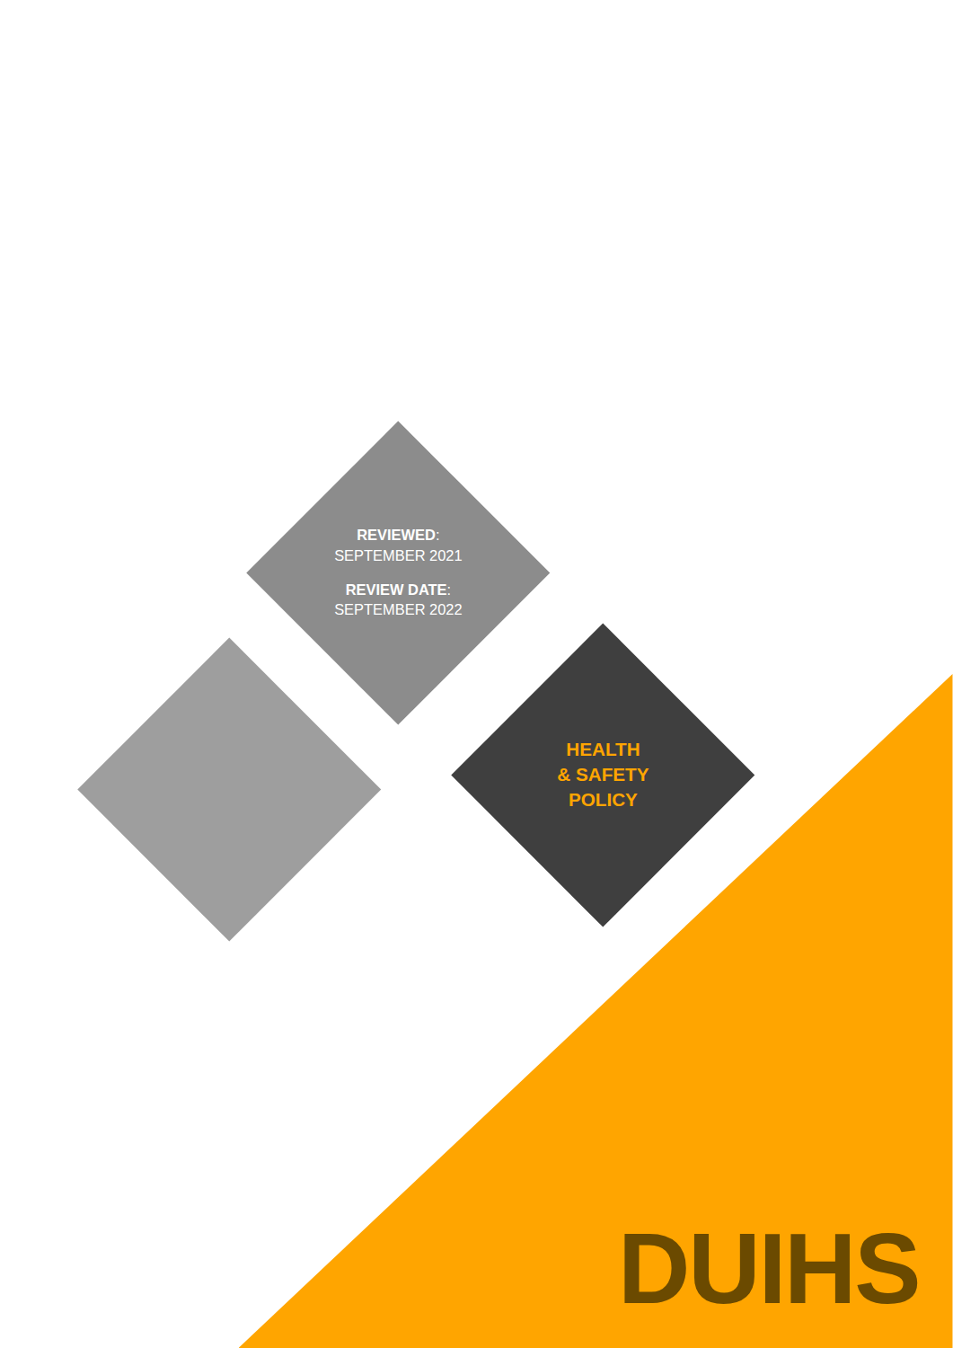DUIHS Health & Safety Policy
REVIEWED:
SEPTEMBER 2021
REVIEW DATE:
SEPTEMBER 2022
HEALTH
& SAFETY
POLICY
DUIHS